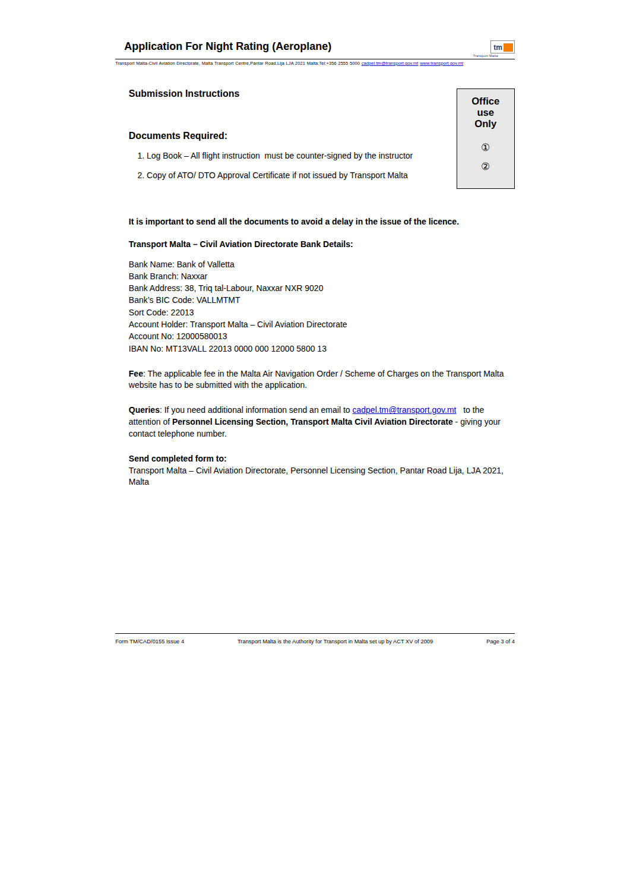Application For Night Rating (Aeroplane)
tm
Transport Malta
Transport Malta-Civil Aviation Directorate, Malta Transport Centre,Pantar Road,Lija LJA 2021 Malta.Tel:+356 2555 5000 cadpel.tm@transport.gov.mt www.transport.gov.mt
Office
use
Only
①
②
Submission Instructions
Documents Required:
Log Book – All flight instruction must be counter-signed by the instructor
Copy of ATO/ DTO Approval Certificate if not issued by Transport Malta
It is important to send all the documents to avoid a delay in the issue of the licence.
Transport Malta – Civil Aviation Directorate Bank Details:
Bank Name: Bank of Valletta
Bank Branch: Naxxar
Bank Address: 38, Triq tal-Labour, Naxxar NXR 9020
Bank’s BIC Code: VALLMTMT
Sort Code: 22013
Account Holder: Transport Malta – Civil Aviation Directorate
Account No: 12000580013
IBAN No: MT13VALL 22013 0000 000 12000 5800 13
Fee: The applicable fee in the Malta Air Navigation Order / Scheme of Charges on the Transport Malta website has to be submitted with the application.
Queries: If you need additional information send an email to cadpel.tm@transport.gov.mt to the attention of Personnel Licensing Section, Transport Malta Civil Aviation Directorate - giving your contact telephone number.
Send completed form to:
Transport Malta – Civil Aviation Directorate, Personnel Licensing Section, Pantar Road Lija, LJA 2021, Malta
Form TM/CAD/0155 Issue 4
Transport Malta is the Authority for Transport in Malta set up by ACT XV of 2009
Page 3 of 4